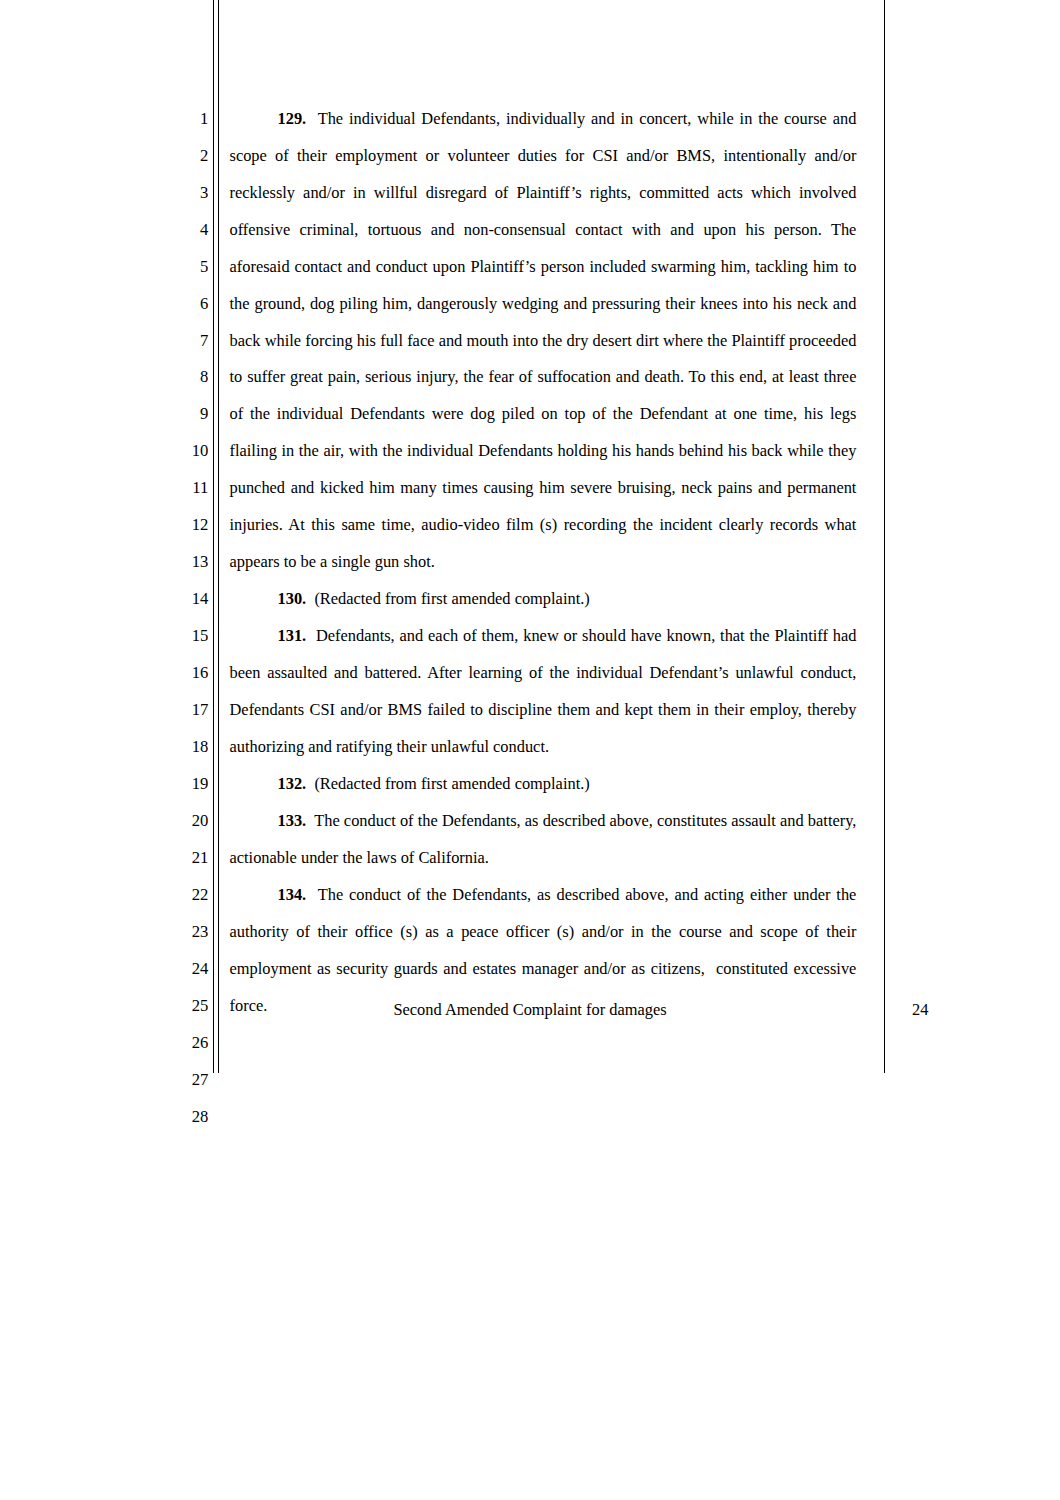1
2
3
4
5
6
7
8
9
10
11
12
13
14
15
16
17
18
19
20
21
22
23
24
25
26
27
28
129. The individual Defendants, individually and in concert, while in the course and scope of their employment or volunteer duties for CSI and/or BMS, intentionally and/or recklessly and/or in willful disregard of Plaintiff’s rights, committed acts which involved offensive criminal, tortuous and non-consensual contact with and upon his person. The aforesaid contact and conduct upon Plaintiff’s person included swarming him, tackling him to the ground, dog piling him, dangerously wedging and pressuring their knees into his neck and back while forcing his full face and mouth into the dry desert dirt where the Plaintiff proceeded to suffer great pain, serious injury, the fear of suffocation and death. To this end, at least three of the individual Defendants were dog piled on top of the Defendant at one time, his legs flailing in the air, with the individual Defendants holding his hands behind his back while they punched and kicked him many times causing him severe bruising, neck pains and permanent injuries. At this same time, audio-video film (s) recording the incident clearly records what appears to be a single gun shot.
130. (Redacted from first amended complaint.)
131. Defendants, and each of them, knew or should have known, that the Plaintiff had been assaulted and battered. After learning of the individual Defendant’s unlawful conduct, Defendants CSI and/or BMS failed to discipline them and kept them in their employ, thereby authorizing and ratifying their unlawful conduct.
132. (Redacted from first amended complaint.)
133. The conduct of the Defendants, as described above, constitutes assault and battery, actionable under the laws of California.
134. The conduct of the Defendants, as described above, and acting either under the authority of their office (s) as a peace officer (s) and/or in the course and scope of their employment as security guards and estates manager and/or as citizens, constituted excessive force.
Second Amended Complaint for damages 24